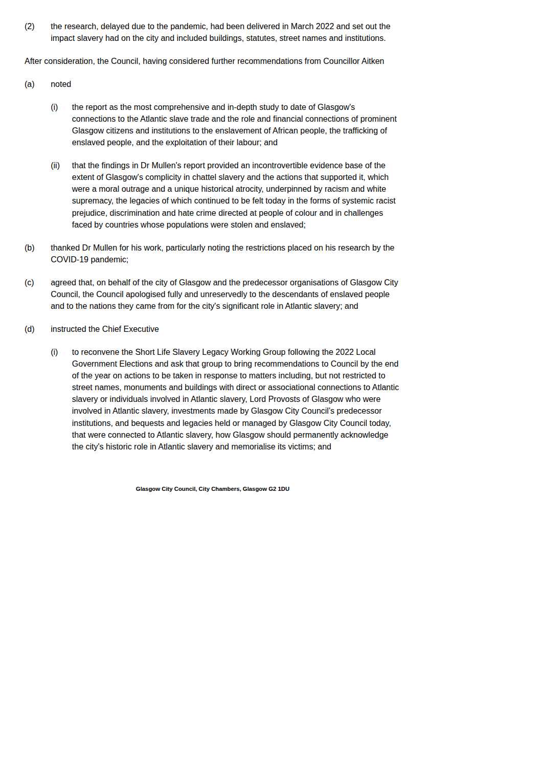(2)
the research, delayed due to the pandemic, had been delivered in March 2022 and set out the impact slavery had on the city and included buildings, statutes, street names and institutions.
After consideration, the Council, having considered further recommendations from Councillor Aitken
(a)
noted
(i)
the report as the most comprehensive and in-depth study to date of Glasgow's connections to the Atlantic slave trade and the role and financial connections of prominent Glasgow citizens and institutions to the enslavement of African people, the trafficking of enslaved people, and the exploitation of their labour; and
(ii)
that the findings in Dr Mullen's report provided an incontrovertible evidence base of the extent of Glasgow's complicity in chattel slavery and the actions that supported it, which were a moral outrage and a unique historical atrocity, underpinned by racism and white supremacy, the legacies of which continued to be felt today in the forms of systemic racist prejudice, discrimination and hate crime directed at people of colour and in challenges faced by countries whose populations were stolen and enslaved;
(b)
thanked Dr Mullen for his work, particularly noting the restrictions placed on his research by the COVID-19 pandemic;
(c)
agreed that, on behalf of the city of Glasgow and the predecessor organisations of Glasgow City Council, the Council apologised fully and unreservedly to the descendants of enslaved people and to the nations they came from for the city's significant role in Atlantic slavery; and
(d)
instructed the Chief Executive
(i)
to reconvene the Short Life Slavery Legacy Working Group following the 2022 Local Government Elections and ask that group to bring recommendations to Council by the end of the year on actions to be taken in response to matters including, but not restricted to street names, monuments and buildings with direct or associational connections to Atlantic slavery or individuals involved in Atlantic slavery, Lord Provosts of Glasgow who were involved in Atlantic slavery, investments made by Glasgow City Council's predecessor institutions, and bequests and legacies held or managed by Glasgow City Council today, that were connected to Atlantic slavery, how Glasgow should permanently acknowledge the city's historic role in Atlantic slavery and memorialise its victims; and
Glasgow City Council, City Chambers, Glasgow G2 1DU